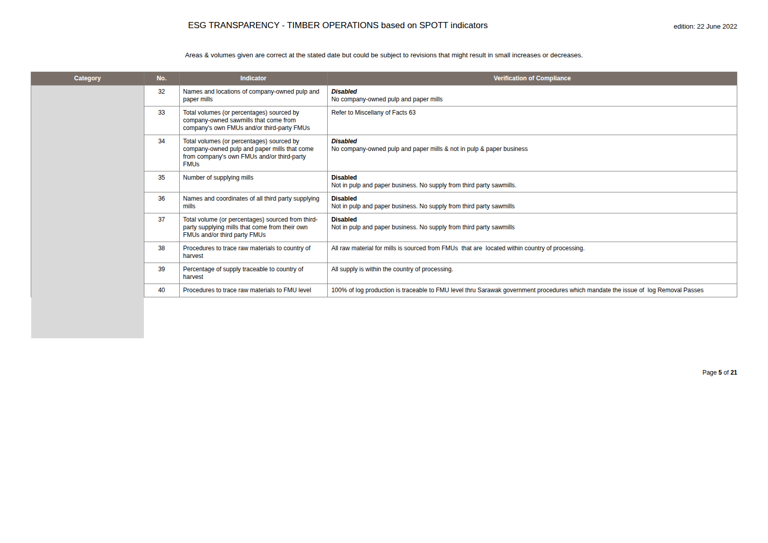ESG TRANSPARENCY - TIMBER OPERATIONS based on SPOTT indicators
edition: 22 June 2022
Areas & volumes given are correct at the stated date but could be subject to revisions that might result in small increases or decreases.
| Category | No. | Indicator | Verification of Compliance |
| --- | --- | --- | --- |
| | 32 | Names and locations of company-owned pulp and paper mills | Disabled No company-owned pulp and paper mills |
| 33 | Total volumes (or percentages) sourced by company-owned sawmills that come from company's own FMUs and/or third-party FMUs | Refer to Miscellany of Facts 63 |
| 34 | Total volumes (or percentages) sourced by company-owned pulp and paper mills that come from company's own FMUs and/or third-party FMUs | Disabled No company-owned pulp and paper mills & not in pulp & paper business |
| 35 | Number of supplying mills | Disabled Not in pulp and paper business. No supply from third party sawmills. |
| 36 | Names and coordinates of all third party supplying mills | Disabled Not in pulp and paper business. No supply from third party sawmills |
| 37 | Total volume (or percentages) sourced from third-party supplying mills that come from their own FMUs and/or third party FMUs | Disabled Not in pulp and paper business. No supply from third party sawmills |
| 38 | Procedures to trace raw materials to country of harvest | All raw material for mills is sourced from FMUs that are located within country of processing. |
| 39 | Percentage of supply traceable to country of harvest | All supply is within the country of processing. |
| 40 | Procedures to trace raw materials to FMU level | 100% of log production is traceable to FMU level thru Sarawak government procedures which mandate the issue of log Removal Passes |
Page 5 of 21